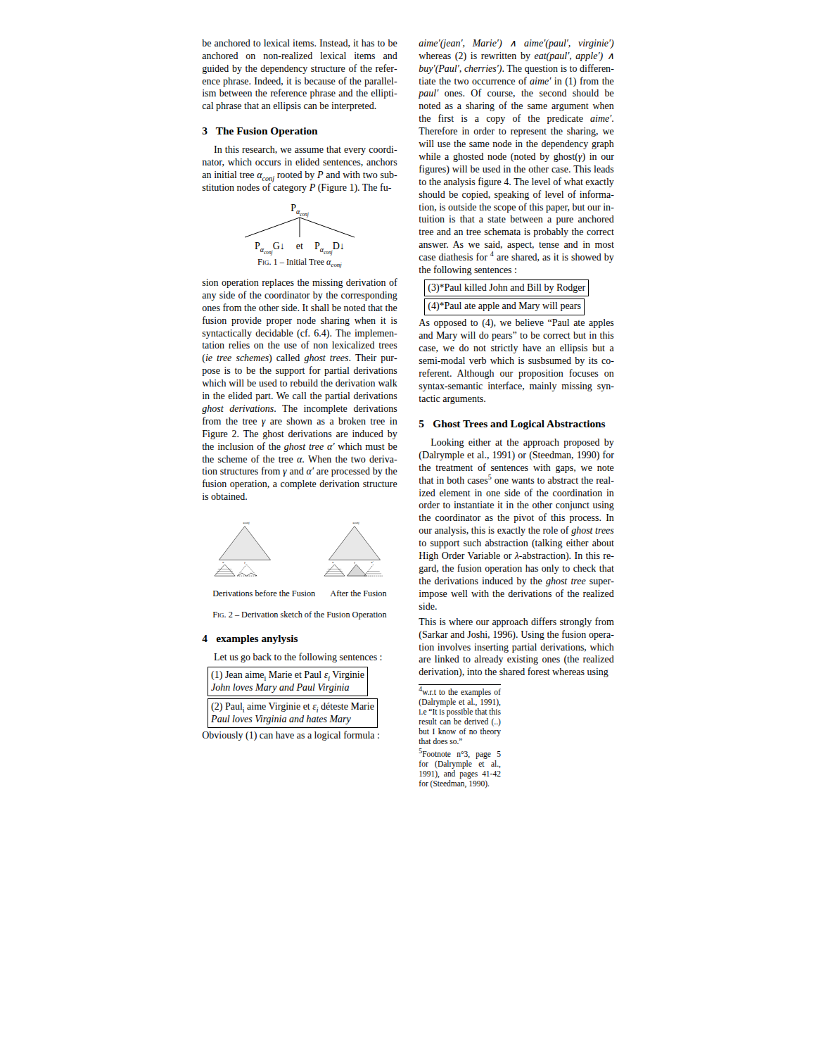be anchored to lexical items. Instead, it has to be anchored on non-realized lexical items and guided by the dependency structure of the reference phrase. Indeed, it is because of the parallelism between the reference phrase and the elliptical phrase that an ellipsis can be interpreted.
3 The Fusion Operation
In this research, we assume that every coordinator, which occurs in elided sentences, anchors an initial tree αconj rooted by P and with two substitution nodes of category P (Figure 1). The fu-
Pαconj
PαconjG↓ et PαconjD↓
Fig. 1 – Initial Tree αconj
sion operation replaces the missing derivation of any side of the coordinator by the corresponding ones from the other side. It shall be noted that the fusion provide proper node sharing when it is syntactically decidable (cf. 6.4). The implementation relies on the use of non lexicalized trees (ie tree schemes) called ghost trees. Their purpose is to be the support for partial derivations which will be used to rebuild the derivation walk in the elided part. We call the partial derivations ghost derivations. The incomplete derivations from the tree γ are shown as a broken tree in Figure 2. The ghost derivations are induced by the inclusion of the ghost tree α which must be the scheme of the tree α. When the two derivation structures from γ and α are processed by the fusion operation, a complete derivation structure is obtained.
αconj α γ αconj α γ α′
Derivations before the Fusion After the Fusion
Fig. 2 – Derivation sketch of the Fusion Operation
4 examples anylysis
Let us go back to the following sentences :
(1) Jean aimei Marie et Paul εi Virginie John loves Mary and Paul Virginia
(2) Pauli aime Virginie et εi déteste Marie Paul loves Virginia and hates Mary
Obviously (1) can have as a logical formula :
aime (jean , Marie ) ∧ aime (paul , virginie ) whereas (2) is rewritten by eat(paul , apple ) ∧ buy (Paul , cherries ). The question is to differentiate the two occurrence of aime in (1) from the paul ones. Of course, the second should be noted as a sharing of the same argument when the first is a copy of the predicate aime. Therefore in order to represent the sharing, we will use the same node in the dependency graph while a ghosted node (noted by ghost(γ) in our figures) will be used in the other case. This leads to the analysis figure 4. The level of what exactly should be copied, speaking of level of information, is outside the scope of this paper, but our intuition is that a state between a pure anchored tree and an tree schemata is probably the correct answer. As we said, aspect, tense and in most case diathesis for 4 are shared, as it is showed by the following sentences :
(3)*Paul killed John and Bill by Rodger
(4)*Paul ate apple and Mary will pears
As opposed to (4), we believe “Paul ate apples and Mary will do pears” to be correct but in this case, we do not strictly have an ellipsis but a semi-modal verb which is susbsumed by its co-referent. Although our proposition focuses on syntax-semantic interface, mainly missing syntactic arguments.
5 Ghost Trees and Logical Abstractions
Looking either at the approach proposed by (Dalrymple et al., 1991) or (Steedman, 1990) for the treatment of sentences with gaps, we note that in both cases5 one wants to abstract the realized element in one side of the coordination in order to instantiate it in the other conjunct using the coordinator as the pivot of this process. In our analysis, this is exactly the role of ghost trees to support such abstraction (talking either about High Order Variable or λ-abstraction). In this regard, the fusion operation has only to check that the derivations induced by the ghost tree superimpose well with the derivations of the realized side.
This is where our approach differs strongly from (Sarkar and Joshi, 1996). Using the fusion operation involves inserting partial derivations, which are linked to already existing ones (the realized derivation), into the shared forest whereas using
4w.r.t to the examples of (Dalrymple et al., 1991), i.e “It is possible that this result can be derived (..) but I know of no theory that does so.”
5Footnote n°3, page 5 for (Dalrymple et al., 1991), and pages 41-42 for (Steedman, 1990).